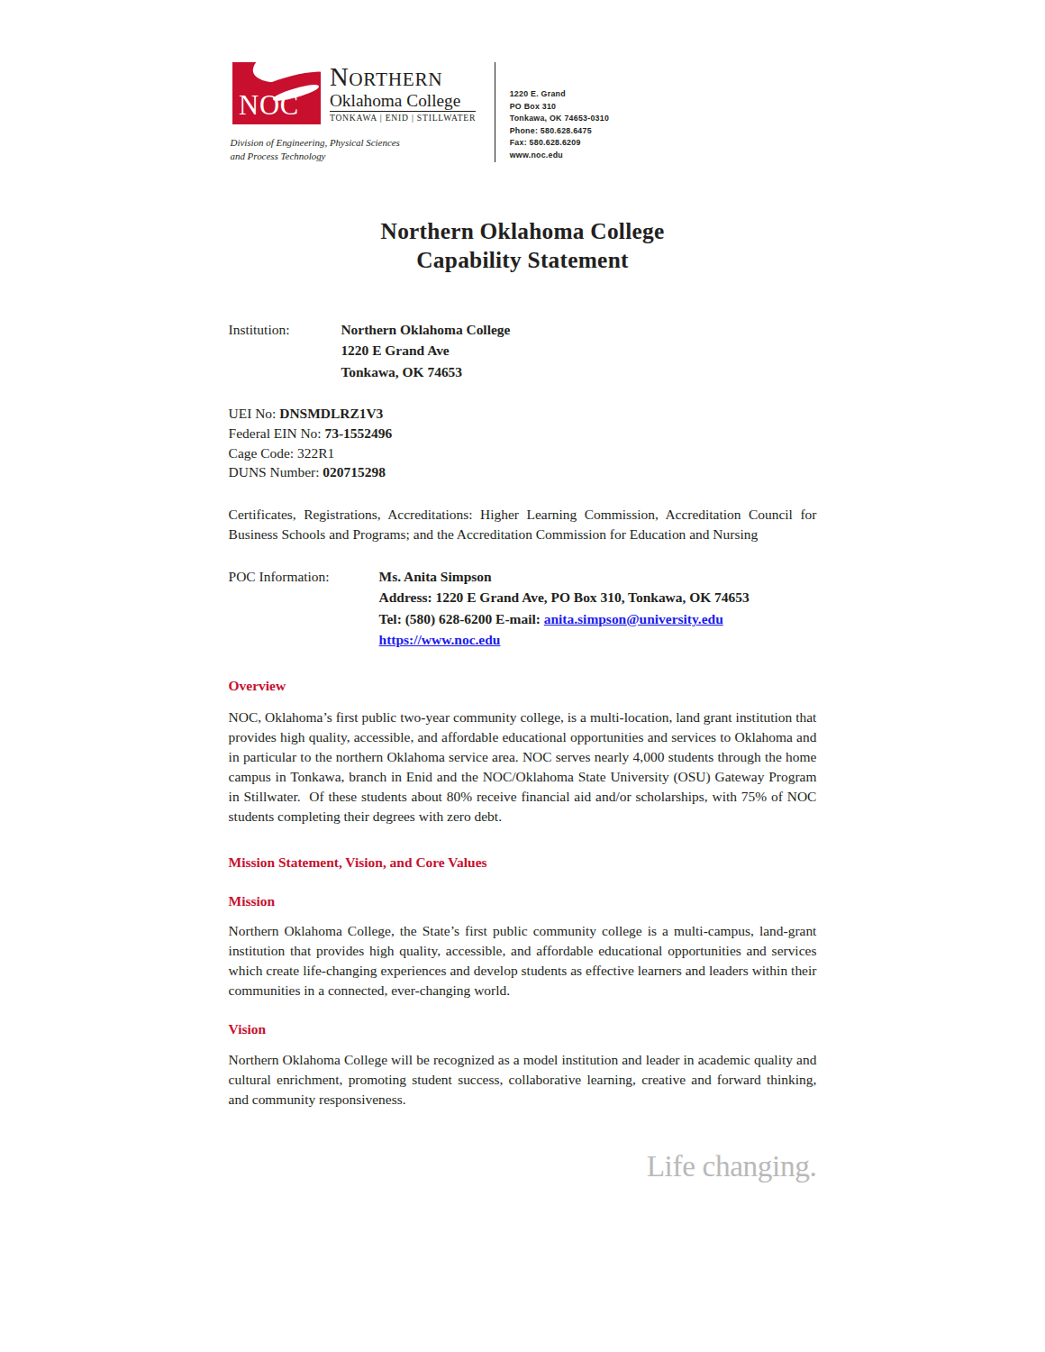NOC
NORTHERN
Oklahoma College
TONKAWA | ENID | STILLWATER
1220 E. Grand
PO Box 310
Tonkawa, OK 74653-0310
Phone: 580.628.6475
Fax: 580.628.6209
www.noc.edu
Division of Engineering, Physical Sciences
and Process Technology
Northern Oklahoma College
Capability Statement
Institution:
Northern Oklahoma College
1220 E Grand Ave
Tonkawa, OK 74653
UEI No: DNSMDLRZ1V3
Federal EIN No: 73-1552496
Cage Code: 322R1
DUNS Number: 020715298
Certificates, Registrations, Accreditations: Higher Learning Commission, Accreditation Council for Business Schools and Programs; and the Accreditation Commission for Education and Nursing
POC Information:
Ms. Anita Simpson
Address: 1220 E Grand Ave, PO Box 310, Tonkawa, OK 74653
Tel: (580) 628-6200 E-mail: anita.simpson@university.edu
https://www.noc.edu
Overview
NOC, Oklahoma’s first public two-year community college, is a multi-location, land grant institution that provides high quality, accessible, and affordable educational opportunities and services to Oklahoma and in particular to the northern Oklahoma service area. NOC serves nearly 4,000 students through the home campus in Tonkawa, branch in Enid and the NOC/Oklahoma State University (OSU) Gateway Program in Stillwater. Of these students about 80% receive financial aid and/or scholarships, with 75% of NOC students completing their degrees with zero debt.
Mission Statement, Vision, and Core Values
Mission
Northern Oklahoma College, the State’s first public community college is a multi-campus, land-grant institution that provides high quality, accessible, and affordable educational opportunities and services which create life-changing experiences and develop students as effective learners and leaders within their communities in a connected, ever-changing world.
Vision
Northern Oklahoma College will be recognized as a model institution and leader in academic quality and cultural enrichment, promoting student success, collaborative learning, creative and forward thinking, and community responsiveness.
Life changing.